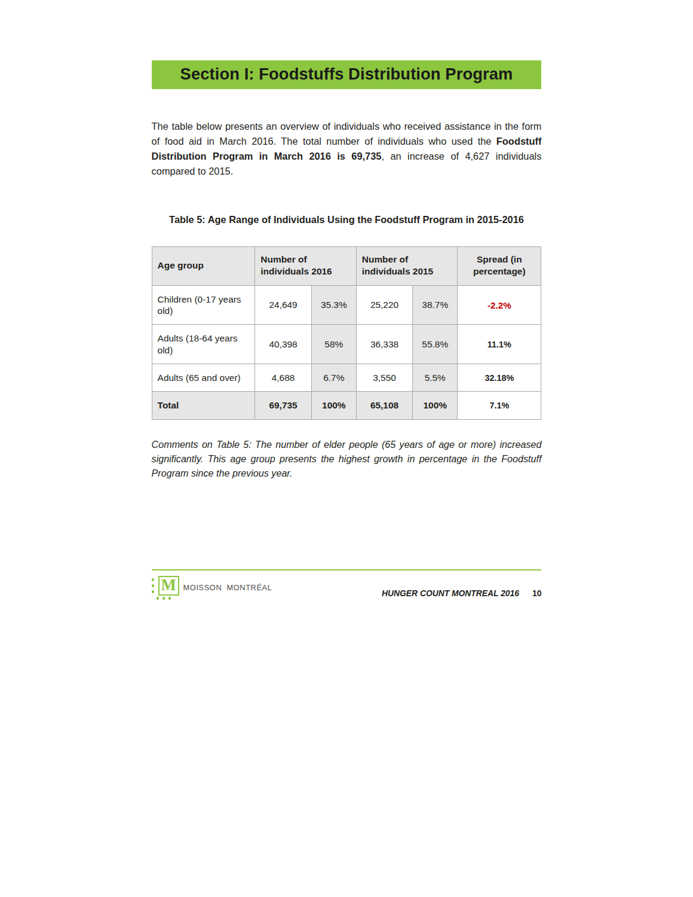Section I: Foodstuffs Distribution Program
The table below presents an overview of individuals who received assistance in the form of food aid in March 2016. The total number of individuals who used the Foodstuff Distribution Program in March 2016 is 69,735, an increase of 4,627 individuals compared to 2015.
Table 5: Age Range of Individuals Using the Foodstuff Program in 2015-2016
| Age group | Number of individuals 2016 | Number of individuals 2015 | Spread (in percentage) |
| --- | --- | --- | --- |
| Children (0-17 years old) | 24,649 | 35.3% | 25,220 | 38.7% | -2.2% |
| Adults (18-64 years old) | 40,398 | 58% | 36,338 | 55.8% | 11.1% |
| Adults (65 and over) | 4,688 | 6.7% | 3,550 | 5.5% | 32.18% |
| Total | 69,735 | 100% | 65,108 | 100% | 7.1% |
Comments on Table 5: The number of elder people (65 years of age or more) increased significantly. This age group presents the highest growth in percentage in the Foodstuff Program since the previous year.
M
MOISSON MONTRÉAL
HUNGER COUNT MONTREAL 201610